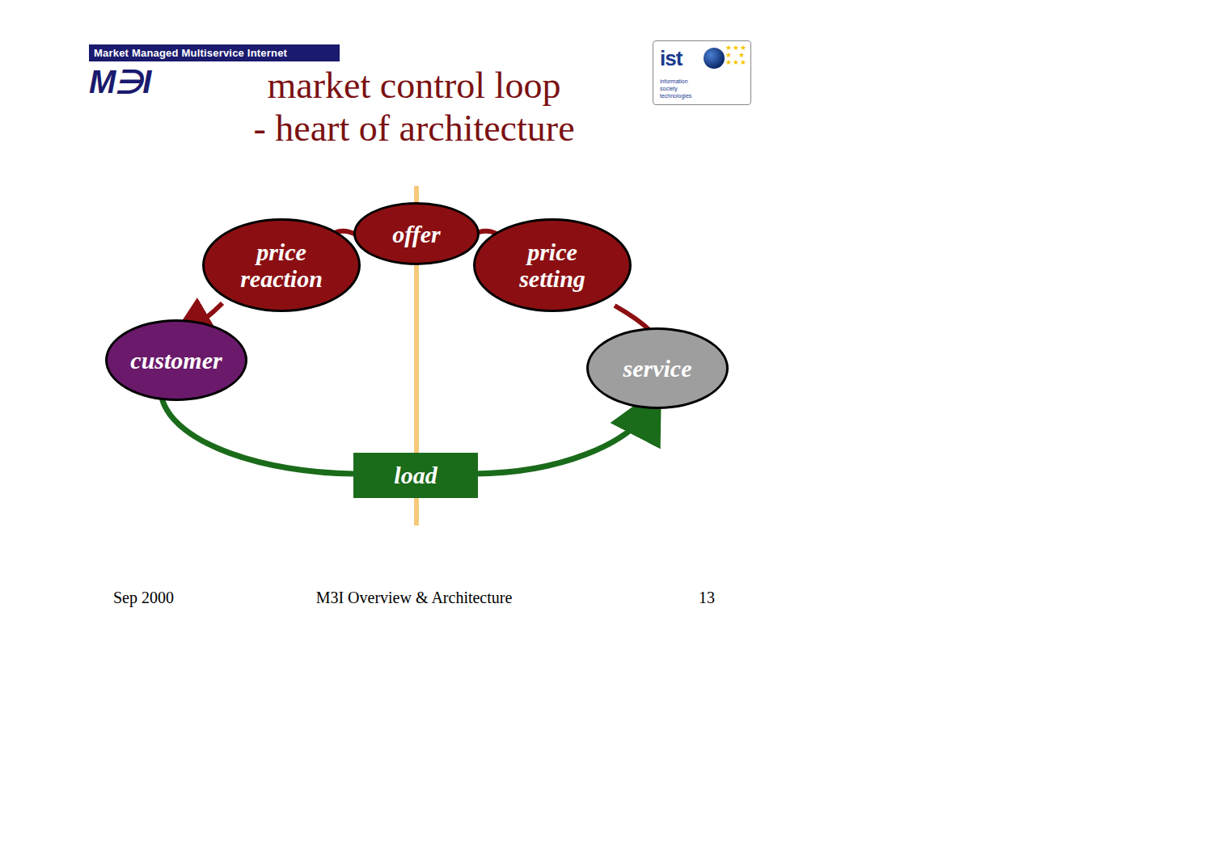Market Managed Multiservice Internet
M∋I
ist ★★★
★ ★
★★★ information
society
technologies
market control loop
- heart of architecture
price
reaction
offer
price
setting
customer
service
load
Sep 2000 M3I Overview & Architecture 13